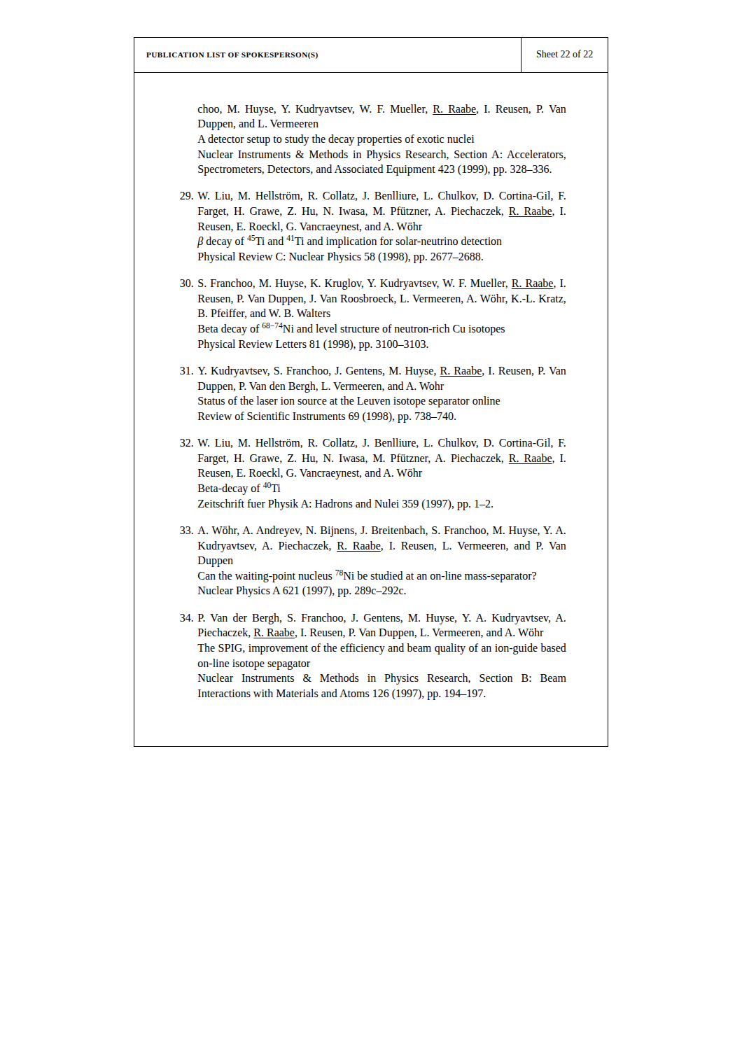Publication list of spokesperson(s)
Sheet 22 of 22
choo, M. Huyse, Y. Kudryavtsev, W. F. Mueller, R. Raabe, I. Reusen, P. Van Duppen, and L. Vermeeren A detector setup to study the decay properties of exotic nuclei Nuclear Instruments & Methods in Physics Research, Section A: Accelerators, Spectrometers, Detectors, and Associated Equipment 423 (1999), pp. 328–336.
W. Liu, M. Hellström, R. Collatz, J. Benlliure, L. Chulkov, D. Cortina-Gil, F. Farget, H. Grawe, Z. Hu, N. Iwasa, M. Pfützner, A. Piechaczek, R. Raabe, I. Reusen, E. Roeckl, G. Vancraeynest, and A. Wöhr β decay of 45Ti and 41Ti and implication for solar-neutrino detection Physical Review C: Nuclear Physics 58 (1998), pp. 2677–2688.
S. Franchoo, M. Huyse, K. Kruglov, Y. Kudryavtsev, W. F. Mueller, R. Raabe, I. Reusen, P. Van Duppen, J. Van Roosbroeck, L. Vermeeren, A. Wöhr, K.-L. Kratz, B. Pfeiffer, and W. B. Walters Beta decay of 68−74Ni and level structure of neutron-rich Cu isotopes Physical Review Letters 81 (1998), pp. 3100–3103.
Y. Kudryavtsev, S. Franchoo, J. Gentens, M. Huyse, R. Raabe, I. Reusen, P. Van Duppen, P. Van den Bergh, L. Vermeeren, and A. Wohr Status of the laser ion source at the Leuven isotope separator online Review of Scientific Instruments 69 (1998), pp. 738–740.
W. Liu, M. Hellström, R. Collatz, J. Benlliure, L. Chulkov, D. Cortina-Gil, F. Farget, H. Grawe, Z. Hu, N. Iwasa, M. Pfützner, A. Piechaczek, R. Raabe, I. Reusen, E. Roeckl, G. Vancraeynest, and A. Wöhr Beta-decay of 40Ti Zeitschrift fuer Physik A: Hadrons and Nulei 359 (1997), pp. 1–2.
A. Wöhr, A. Andreyev, N. Bijnens, J. Breitenbach, S. Franchoo, M. Huyse, Y. A. Kudryavtsev, A. Piechaczek, R. Raabe, I. Reusen, L. Vermeeren, and P. Van Duppen Can the waiting-point nucleus 78Ni be studied at an on-line mass-separator? Nuclear Physics A 621 (1997), pp. 289c–292c.
P. Van der Bergh, S. Franchoo, J. Gentens, M. Huyse, Y. A. Kudryavtsev, A. Piechaczek, R. Raabe, I. Reusen, P. Van Duppen, L. Vermeeren, and A. Wöhr The SPIG, improvement of the efficiency and beam quality of an ion-guide based on-line isotope sepagator Nuclear Instruments & Methods in Physics Research, Section B: Beam Interactions with Materials and Atoms 126 (1997), pp. 194–197.